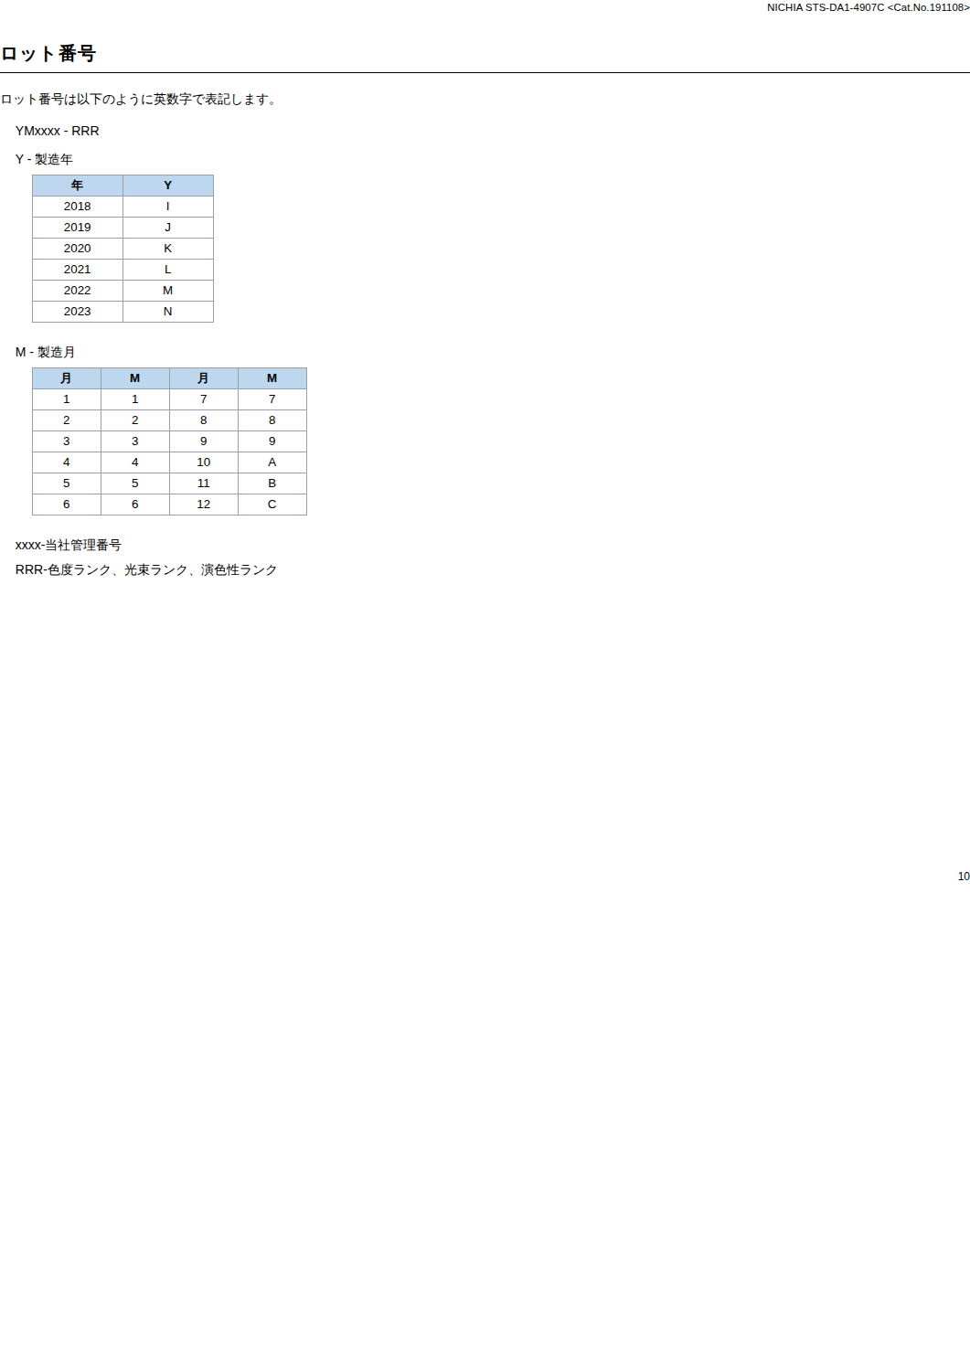NICHIA STS-DA1-4907C <Cat.No.191108>
ロット番号
ロット番号は以下のように英数字で表記します。
YMxxxx - RRR
Y - 製造年
| 年 | Y |
| --- | --- |
| 2018 | I |
| 2019 | J |
| 2020 | K |
| 2021 | L |
| 2022 | M |
| 2023 | N |
M - 製造月
| 月 | M | 月 | M |
| --- | --- | --- | --- |
| 1 | 1 | 7 | 7 |
| 2 | 2 | 8 | 8 |
| 3 | 3 | 9 | 9 |
| 4 | 4 | 10 | A |
| 5 | 5 | 11 | B |
| 6 | 6 | 12 | C |
xxxx-当社管理番号
RRR-色度ランク、光束ランク、演色性ランク
10